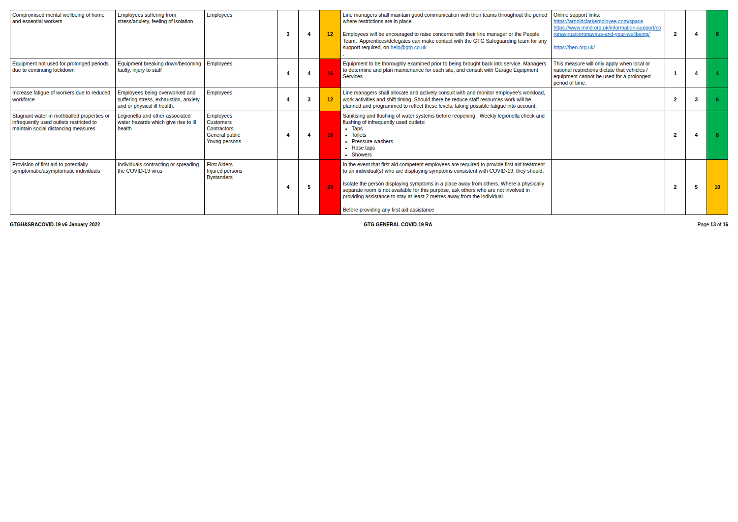| Compromised mental wellbeing of home and essential workers | Employees suffering from stress/anxiety, feeling of isolation | Employees | 3 | 4 | 12 | Line managers shall maintain good communication with their teams throughout the period where restrictions are in place. Employees will be encouraged to raise concerns with their line manager or the People Team. Apprentices/delegates can make contact with the GTG Safeguarding team for any support required, on help@gtg.co.uk . | Online support links: https://arnoldclarkemployee.com/space https://www.mind.org.uk/information-support/coronavirus/coronavirus-and-your-wellbeing/ https://ben.org.uk/ | 2 | 4 | 8 |
| Equipment not used for prolonged periods due to continuing lockdown | Equipment breaking down/becoming faulty, injury to staff | Employees | 4 | 4 | 16 | Equipment to be thoroughly examined prior to being brought back into service. Managers to determine and plan maintenance for each site, and consult with Garage Equipment Services. | This measure will only apply when local or national restrictions dictate that vehicles / equipment cannot be used for a prolonged period of time. | 1 | 4 | 4 |
| Increase fatigue of workers due to reduced workforce | Employees being overworked and suffering stress, exhaustion, anxiety and or physical ill health. | Employees | 4 | 3 | 12 | Line managers shall allocate and actively consult with and monitor employee's workload, work activities and shift timing. Should there be reduce staff resources work will be planned and programmed to reflect these levels, taking possible fatigue into account. | | 2 | 3 | 6 |
| Stagnant water in mothballed properties or infrequently used outlets restricted to maintain social distancing measures | Legionella and other associated water hazards which give rise to ill health | Employees Customers Contractors General public Young persons | 4 | 4 | 16 | Sanitising and flushing of water systems before reopening. Weekly legionella check and flushing of infrequently used outlets: Taps Toilets Pressure washers Hose taps Showers | | 2 | 4 | 8 |
| Provision of first aid to potentially symptomatic/asymptomatic individuals | Individuals contracting or spreading the COVID-19 virus | First Aiders Injured persons Bystanders | 4 | 5 | 20 | In the event that first aid competent employees are required to provide first aid treatment to an individual(s) who are displaying symptoms consistent with COVID-19, they should: Isolate the person displaying symptoms in a place away from others. Where a physically separate room is not available for this purpose, ask others who are not involved in providing assistance to stay at least 2 metres away from the individual. Before providing any first aid assistance | | 2 | 5 | 10 |
GTGH&SRACOVID-19 v6 January 2022
GTG GENERAL COVID-19 RA
-Page 13 of 16